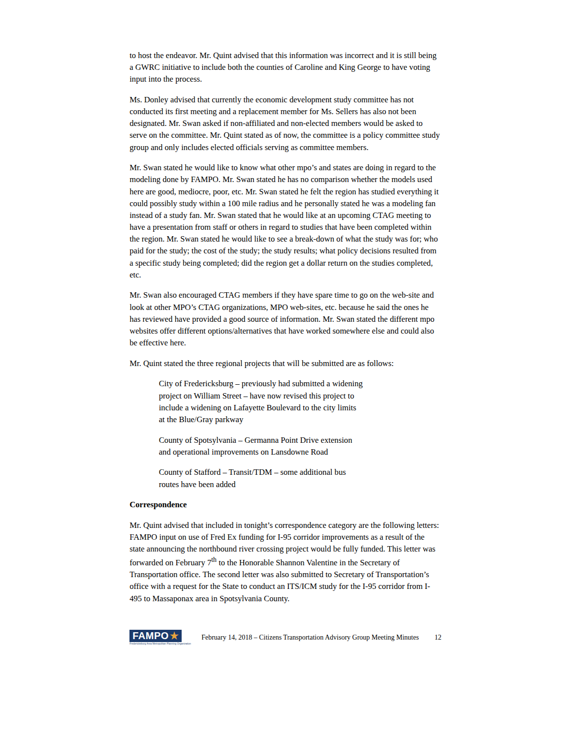to host the endeavor. Mr. Quint advised that this information was incorrect and it is still being a GWRC initiative to include both the counties of Caroline and King George to have voting input into the process.
Ms. Donley advised that currently the economic development study committee has not conducted its first meeting and a replacement member for Ms. Sellers has also not been designated. Mr. Swan asked if non-affiliated and non-elected members would be asked to serve on the committee. Mr. Quint stated as of now, the committee is a policy committee study group and only includes elected officials serving as committee members.
Mr. Swan stated he would like to know what other mpo’s and states are doing in regard to the modeling done by FAMPO. Mr. Swan stated he has no comparison whether the models used here are good, mediocre, poor, etc. Mr. Swan stated he felt the region has studied everything it could possibly study within a 100 mile radius and he personally stated he was a modeling fan instead of a study fan. Mr. Swan stated that he would like at an upcoming CTAG meeting to have a presentation from staff or others in regard to studies that have been completed within the region. Mr. Swan stated he would like to see a break-down of what the study was for; who paid for the study; the cost of the study; the study results; what policy decisions resulted from a specific study being completed; did the region get a dollar return on the studies completed, etc.
Mr. Swan also encouraged CTAG members if they have spare time to go on the web-site and look at other MPO’s CTAG organizations, MPO web-sites, etc. because he said the ones he has reviewed have provided a good source of information. Mr. Swan stated the different mpo websites offer different options/alternatives that have worked somewhere else and could also be effective here.
Mr. Quint stated the three regional projects that will be submitted are as follows:
City of Fredericksburg – previously had submitted a widening
project on William Street – have now revised this project to
include a widening on Lafayette Boulevard to the city limits
at the Blue/Gray parkway
County of Spotsylvania – Germanna Point Drive extension
and operational improvements on Lansdowne Road
County of Stafford – Transit/TDM – some additional bus
routes have been added
Correspondence
Mr. Quint advised that included in tonight’s correspondence category are the following letters: FAMPO input on use of Fred Ex funding for I-95 corridor improvements as a result of the state announcing the northbound river crossing project would be fully funded. This letter was forwarded on February 7th to the Honorable Shannon Valentine in the Secretary of Transportation office. The second letter was also submitted to Secretary of Transportation’s office with a request for the State to conduct an ITS/ICM study for the I-95 corridor from I-495 to Massaponax area in Spotsylvania County.
FAMPO★ Fredericksburg Area Metropolitan Planning Organization February 14, 2018 – Citizens Transportation Advisory Group Meeting Minutes 12